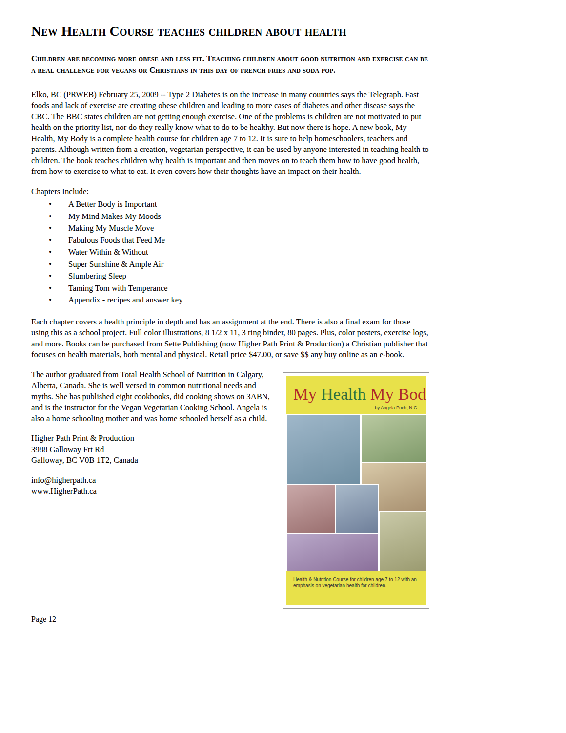New Health Course teaches children about health
Children are becoming more obese and less fit. Teaching children about good nutrition and exercise can be a real challenge for vegans or Christians in this day of french fries and soda pop.
Elko, BC (PRWEB) February 25, 2009 -- Type 2 Diabetes is on the increase in many countries says the Telegraph. Fast foods and lack of exercise are creating obese children and leading to more cases of diabetes and other disease says the CBC. The BBC states children are not getting enough exercise. One of the problems is children are not motivated to put health on the priority list, nor do they really know what to do to be healthy. But now there is hope. A new book, My Health, My Body is a complete health course for children age 7 to 12. It is sure to help homeschoolers, teachers and parents. Although written from a creation, vegetarian perspective, it can be used by anyone interested in teaching health to children. The book teaches children why health is important and then moves on to teach them how to have good health, from how to exercise to what to eat. It even covers how their thoughts have an impact on their health.
Chapters Include:
A Better Body is Important
My Mind Makes My Moods
Making My Muscle Move
Fabulous Foods that Feed Me
Water Within & Without
Super Sunshine & Ample Air
Slumbering Sleep
Taming Tom with Temperance
Appendix - recipes and answer key
Each chapter covers a health principle in depth and has an assignment at the end. There is also a final exam for those using this as a school project. Full color illustrations, 8 1/2 x 11, 3 ring binder, 80 pages. Plus, color posters, exercise logs, and more. Books can be purchased from Sette Publishing (now Higher Path Print & Production) a Christian publisher that focuses on health materials, both mental and physical. Retail price $47.00, or save $$ any buy online as an e-book.
My Health My Body
by Angela Poch, N.C.
Health & Nutrition Course for children age 7 to 12 with an emphasis on vegetarian health for children.
The author graduated from Total Health School of Nutrition in Calgary, Alberta, Canada. She is well versed in common nutritional needs and myths. She has published eight cookbooks, did cooking shows on 3ABN, and is the instructor for the Vegan Vegetarian Cooking School. Angela is also a home schooling mother and was home schooled herself as a child.
Higher Path Print & Production
3988 Galloway Frt Rd
Galloway, BC V0B 1T2, Canada
info@higherpath.ca
www.HigherPath.ca
Page 12